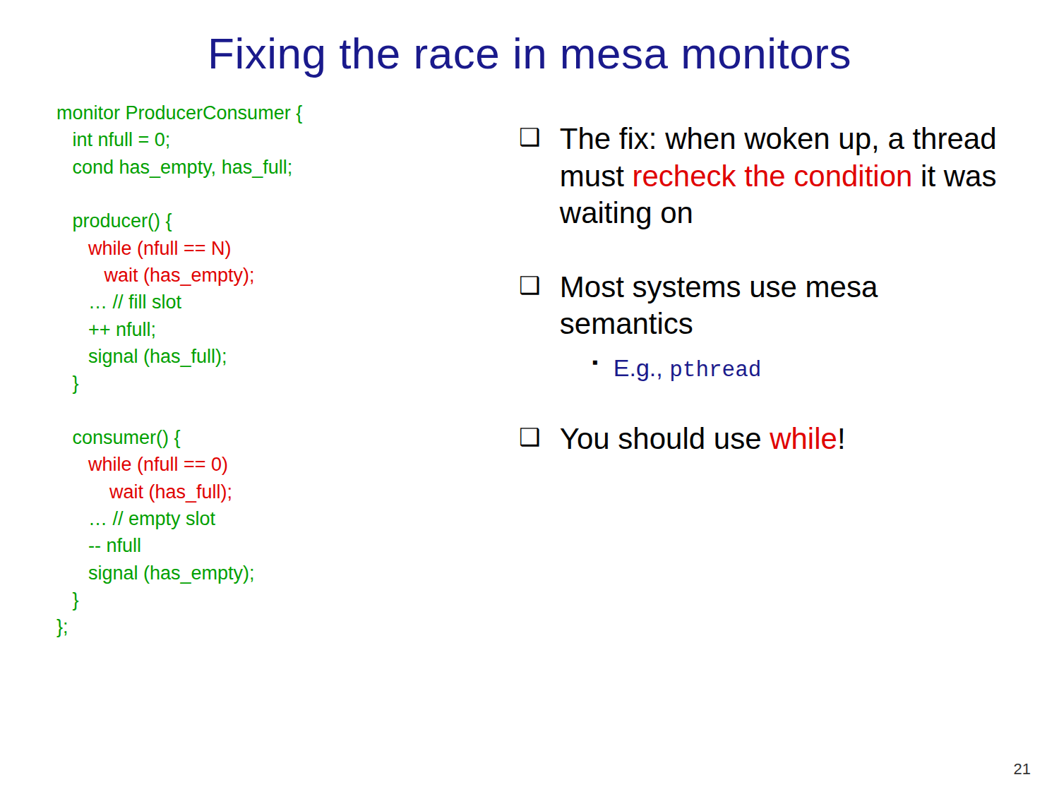Fixing the race in mesa monitors
monitor ProducerConsumer {
   int nfull = 0;
   cond has_empty, has_full;

   producer() {
      while (nfull == N)
         wait (has_empty);
      … // fill slot
      ++ nfull;
      signal (has_full);
   }

   consumer() {
      while (nfull == 0)
          wait (has_full);
      … // empty slot
      -- nfull
      signal (has_empty);
   }
};
The fix: when woken up, a thread must recheck the condition it was waiting on
Most systems use mesa semantics
E.g., pthread
You should use while!
21